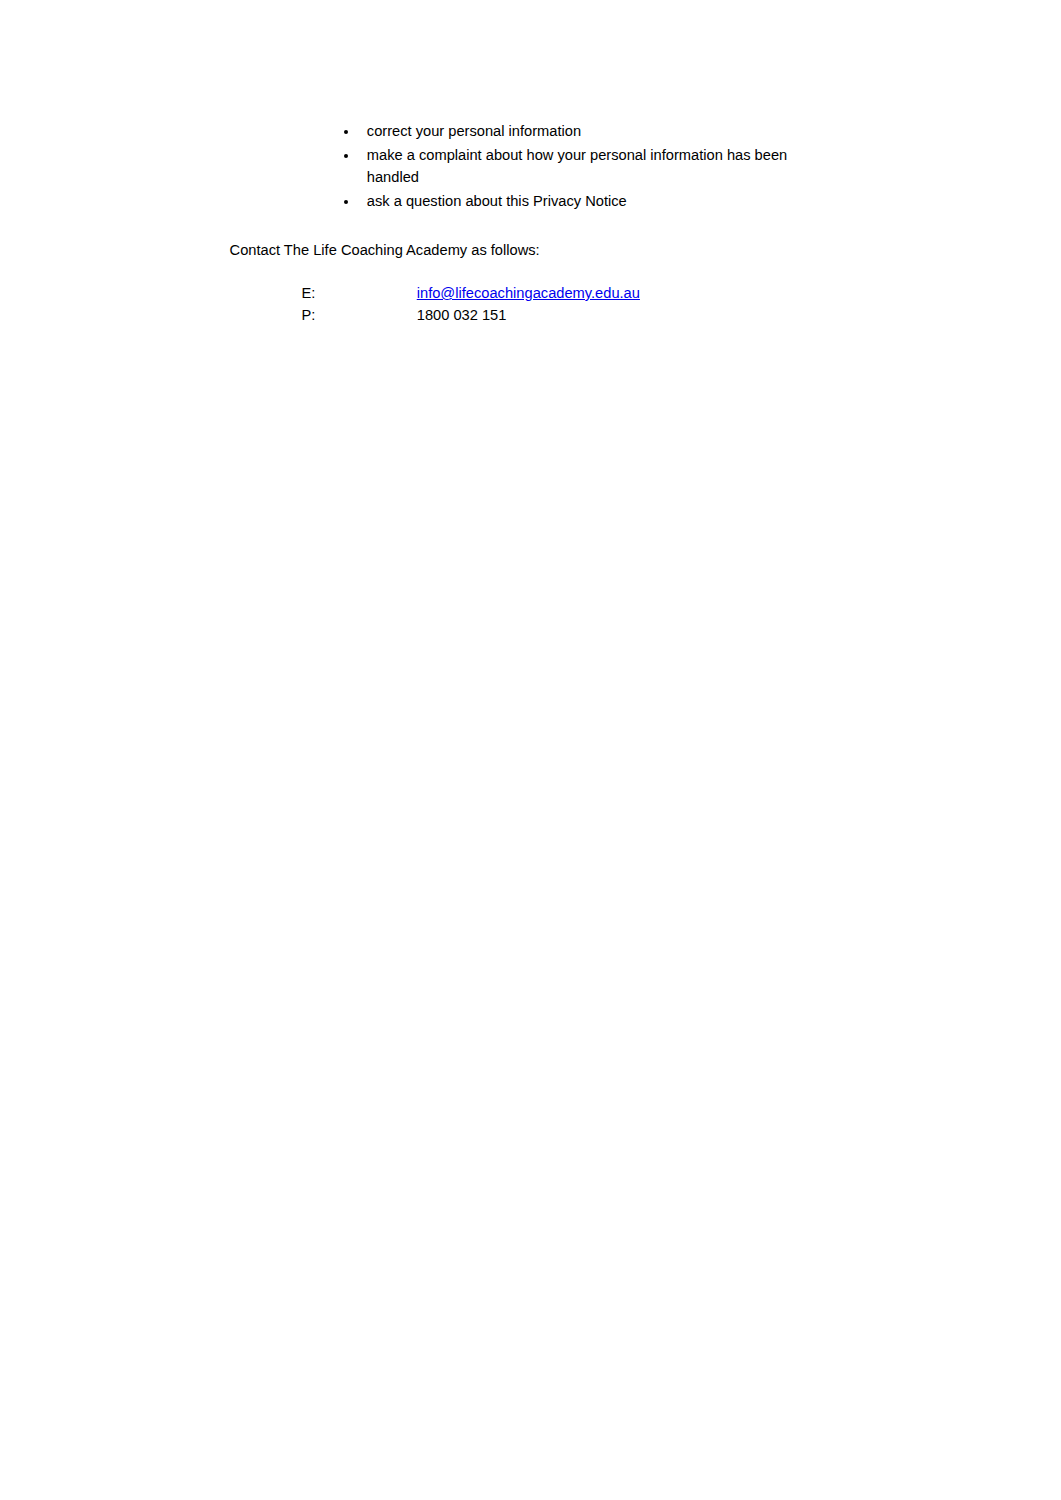correct your personal information
make a complaint about how your personal information has been handled
ask a question about this Privacy Notice
Contact The Life Coaching Academy as follows:
| E: | info@lifecoachingacademy.edu.au |
| P: | 1800 032 151 |